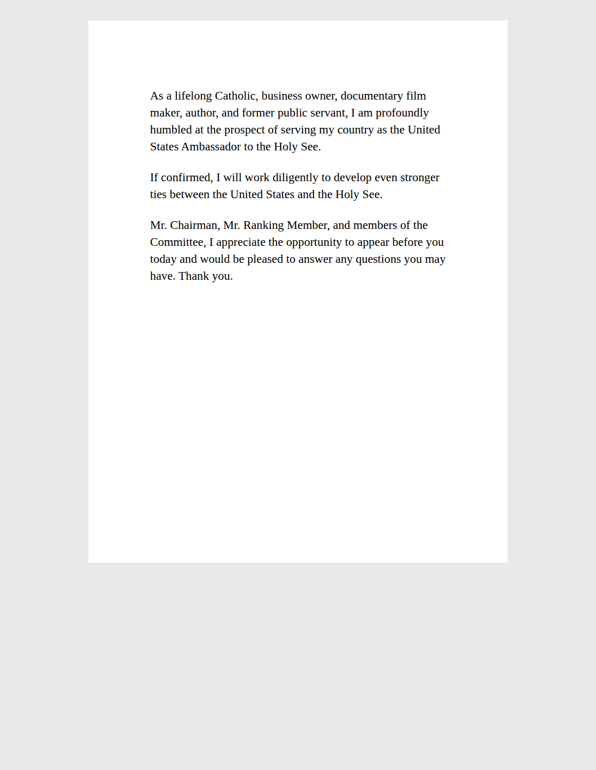As a lifelong Catholic, business owner, documentary film maker, author, and former public servant, I am profoundly humbled at the prospect of serving my country as the United States Ambassador to the Holy See.
If confirmed, I will work diligently to develop even stronger ties between the United States and the Holy See.
Mr. Chairman, Mr. Ranking Member, and members of the Committee, I appreciate the opportunity to appear before you today and would be pleased to answer any questions you may have. Thank you.